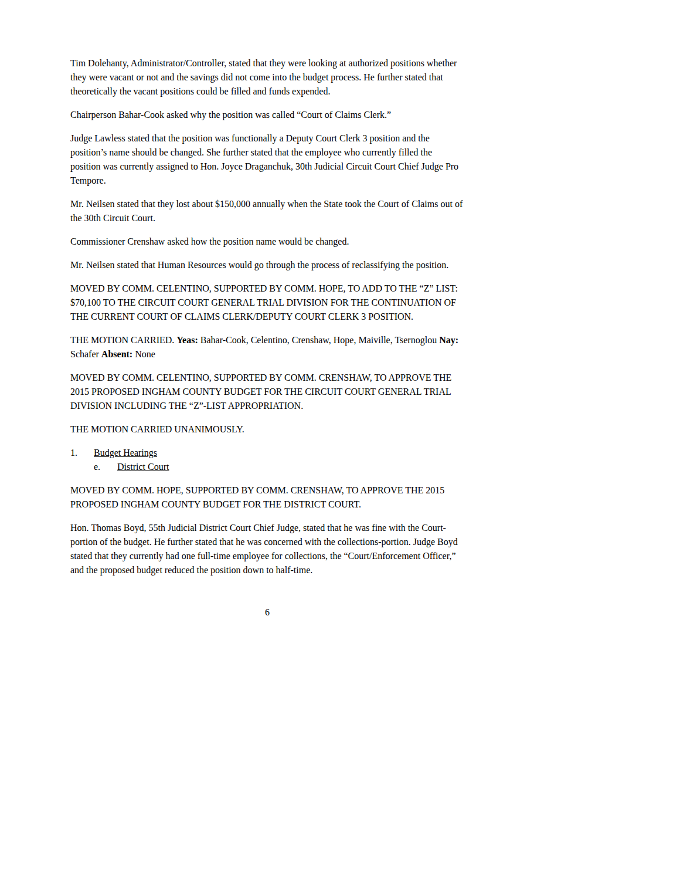Tim Dolehanty, Administrator/Controller, stated that they were looking at authorized positions whether they were vacant or not and the savings did not come into the budget process. He further stated that theoretically the vacant positions could be filled and funds expended.
Chairperson Bahar-Cook asked why the position was called “Court of Claims Clerk.”
Judge Lawless stated that the position was functionally a Deputy Court Clerk 3 position and the position’s name should be changed. She further stated that the employee who currently filled the position was currently assigned to Hon. Joyce Draganchuk, 30th Judicial Circuit Court Chief Judge Pro Tempore.
Mr. Neilsen stated that they lost about $150,000 annually when the State took the Court of Claims out of the 30th Circuit Court.
Commissioner Crenshaw asked how the position name would be changed.
Mr. Neilsen stated that Human Resources would go through the process of reclassifying the position.
MOVED BY COMM. CELENTINO, SUPPORTED BY COMM. HOPE, TO ADD TO THE “Z” LIST: $70,100 TO THE CIRCUIT COURT GENERAL TRIAL DIVISION FOR THE CONTINUATION OF THE CURRENT COURT OF CLAIMS CLERK/DEPUTY COURT CLERK 3 POSITION.
THE MOTION CARRIED. Yeas: Bahar-Cook, Celentino, Crenshaw, Hope, Maiville, Tsernoglou Nay: Schafer Absent: None
MOVED BY COMM. CELENTINO, SUPPORTED BY COMM. CRENSHAW, TO APPROVE THE 2015 PROPOSED INGHAM COUNTY BUDGET FOR THE CIRCUIT COURT GENERAL TRIAL DIVISION INCLUDING THE “Z”-LIST APPROPRIATION.
THE MOTION CARRIED UNANIMOUSLY.
1.
Budget Hearings
e.
District Court
MOVED BY COMM. HOPE, SUPPORTED BY COMM. CRENSHAW, TO APPROVE THE 2015 PROPOSED INGHAM COUNTY BUDGET FOR THE DISTRICT COURT.
Hon. Thomas Boyd, 55th Judicial District Court Chief Judge, stated that he was fine with the Court-portion of the budget. He further stated that he was concerned with the collections-portion. Judge Boyd stated that they currently had one full-time employee for collections, the “Court/Enforcement Officer,” and the proposed budget reduced the position down to half-time.
6